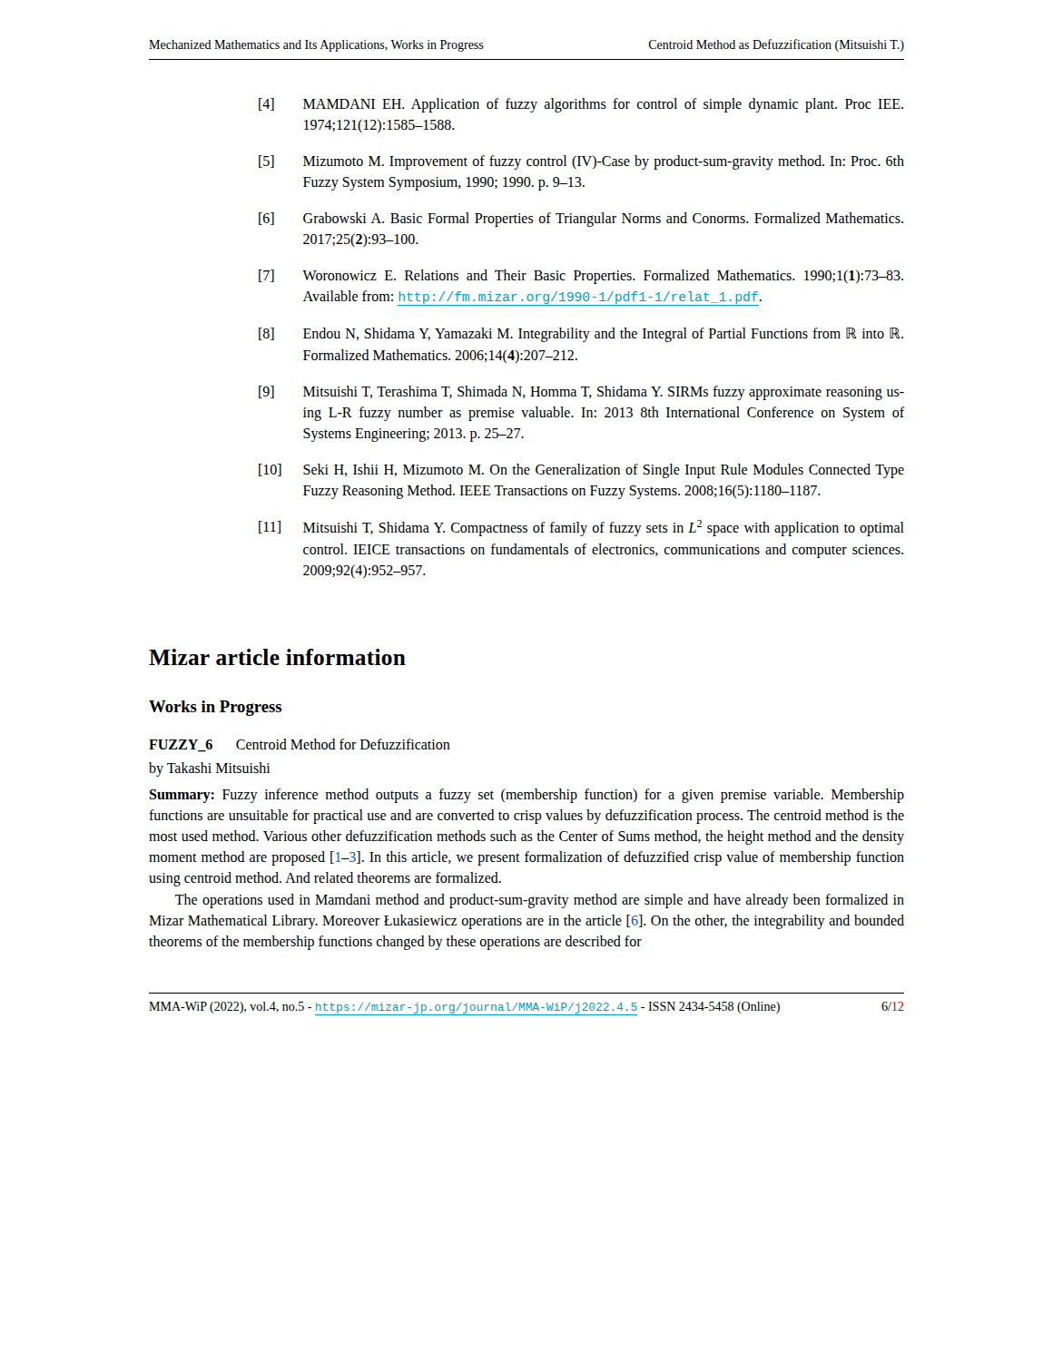Mechanized Mathematics and Its Applications, Works in Progress
Centroid Method as Defuzzification (Mitsuishi T.)
[4] MAMDANI EH. Application of fuzzy algorithms for control of simple dynamic plant. Proc IEE. 1974;121(12):1585–1588.
[5] Mizumoto M. Improvement of fuzzy control (IV)-Case by product-sum-gravity method. In: Proc. 6th Fuzzy System Symposium, 1990; 1990. p. 9–13.
[6] Grabowski A. Basic Formal Properties of Triangular Norms and Conorms. Formalized Mathematics. 2017;25(2):93–100.
[7] Woronowicz E. Relations and Their Basic Properties. Formalized Mathematics. 1990;1(1):73–83. Available from: http://fm.mizar.org/1990-1/pdf1-1/relat_1.pdf.
[8] Endou N, Shidama Y, Yamazaki M. Integrability and the Integral of Partial Functions from ℝ into ℝ. Formalized Mathematics. 2006;14(4):207–212.
[9] Mitsuishi T, Terashima T, Shimada N, Homma T, Shidama Y. SIRMs fuzzy approximate reasoning using L-R fuzzy number as premise valuable. In: 2013 8th International Conference on System of Systems Engineering; 2013. p. 25–27.
[10] Seki H, Ishii H, Mizumoto M. On the Generalization of Single Input Rule Modules Connected Type Fuzzy Reasoning Method. IEEE Transactions on Fuzzy Systems. 2008;16(5):1180–1187.
[11] Mitsuishi T, Shidama Y. Compactness of family of fuzzy sets in L2 space with application to optimal control. IEICE transactions on fundamentals of electronics, communications and computer sciences. 2009;92(4):952–957.
Mizar article information
Works in Progress
FUZZY_6 Centroid Method for Defuzzification
by Takashi Mitsuishi
Summary: Fuzzy inference method outputs a fuzzy set (membership function) for a given premise variable. Membership functions are unsuitable for practical use and are converted to crisp values by defuzzification process. The centroid method is the most used method. Various other defuzzification methods such as the Center of Sums method, the height method and the density moment method are proposed [1–3]. In this article, we present formalization of defuzzified crisp value of membership function using centroid method. And related theorems are formalized.
The operations used in Mamdani method and product-sum-gravity method are simple and have already been formalized in Mizar Mathematical Library. Moreover Łukasiewicz operations are in the article [6]. On the other, the integrability and bounded theorems of the membership functions changed by these operations are described for
MMA-WiP (2022), vol.4, no.5 - https://mizar-jp.org/journal/MMA-WiP/j2022.4.5 - ISSN 2434-5458 (Online)
6/12